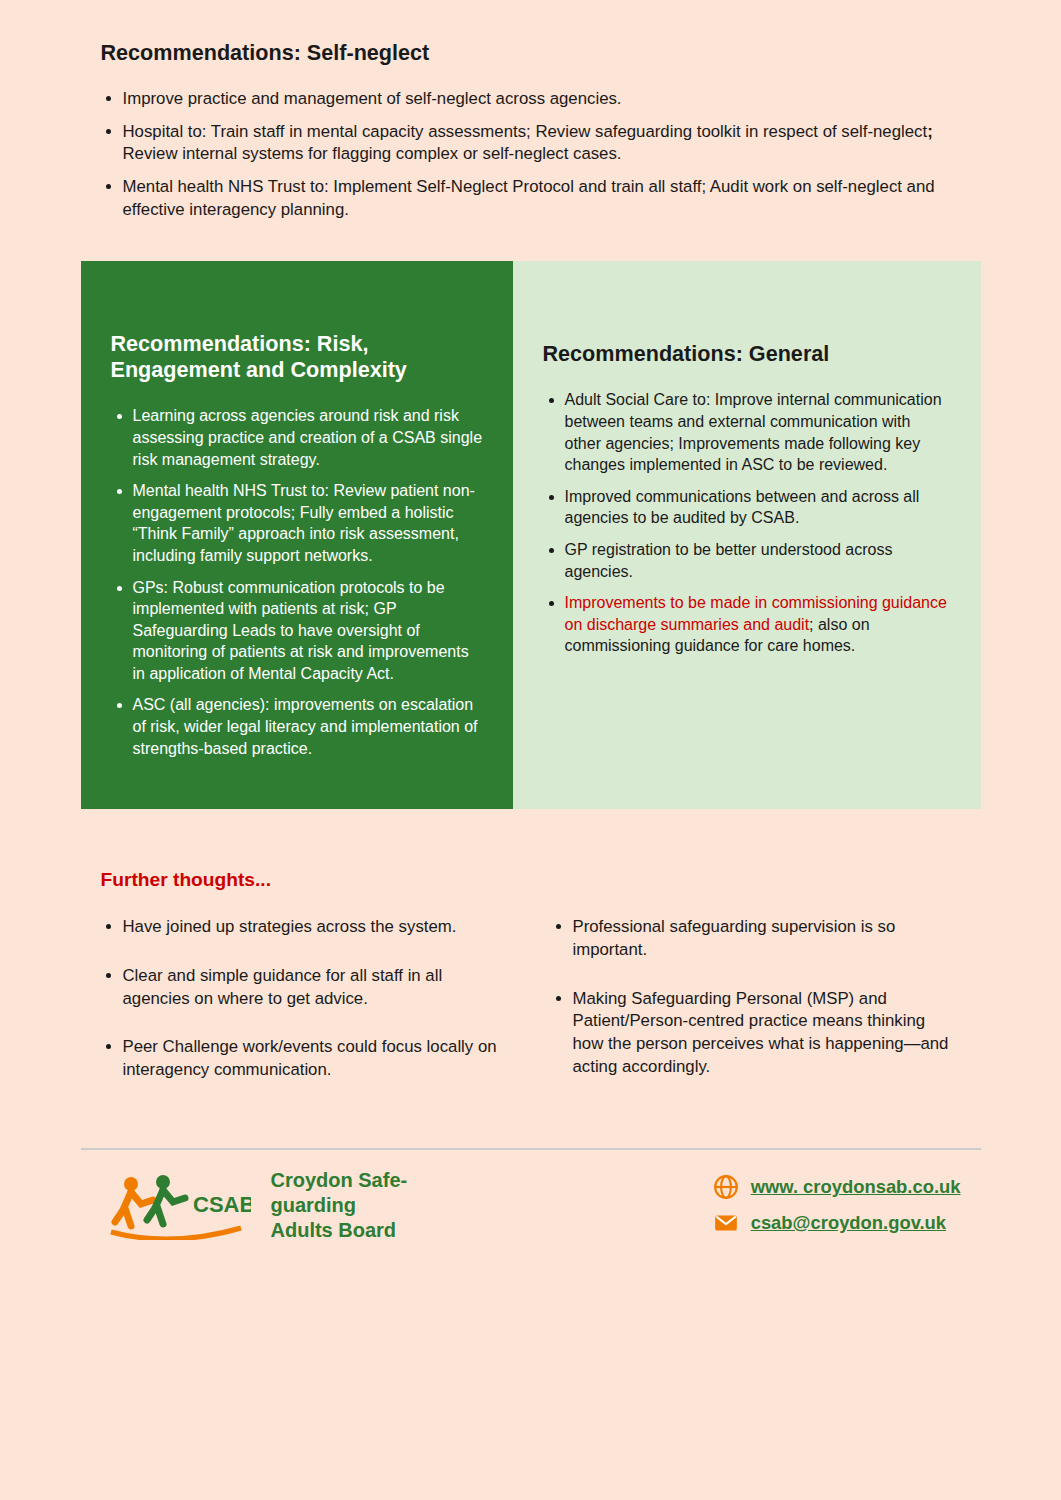Recommendations: Self-neglect
Improve practice and management of self-neglect across agencies.
Hospital to: Train staff in mental capacity assessments; Review safeguarding toolkit in respect of self-neglect; Review internal systems for flagging complex or self-neglect cases.
Mental health NHS Trust to: Implement Self-Neglect Protocol and train all staff; Audit work on self-neglect and effective interagency planning.
Recommendations: Risk, Engagement and Complexity
Learning across agencies around risk and risk assessing practice and creation of a CSAB single risk management strategy.
Mental health NHS Trust to: Review patient non-engagement protocols; Fully embed a holistic “Think Family” approach into risk assessment, including family support networks.
GPs: Robust communication protocols to be implemented with patients at risk; GP Safeguarding Leads to have oversight of monitoring of patients at risk and improvements in application of Mental Capacity Act.
ASC (all agencies): improvements on escalation of risk, wider legal literacy and implementation of strengths-based practice.
Recommendations: General
Adult Social Care to: Improve internal communication between teams and external communication with other agencies; Improvements made following key changes implemented in ASC to be reviewed.
Improved communications between and across all agencies to be audited by CSAB.
GP registration to be better understood across agencies.
Improvements to be made in commissioning guidance on discharge summaries and audit; also on commissioning guidance for care homes.
Further thoughts...
Have joined up strategies across the system.
Clear and simple guidance for all staff in all agencies on where to get advice.
Peer Challenge work/events could focus locally on interagency communication.
Professional safeguarding supervision is so important.
Making Safeguarding Personal (MSP) and Patient/Person-centred practice means thinking how the person perceives what is happening—and acting accordingly.
CSAB
Croydon Safe-
guarding
Adults Board
www. croydonsab.co.uk
csab@croydon.gov.uk